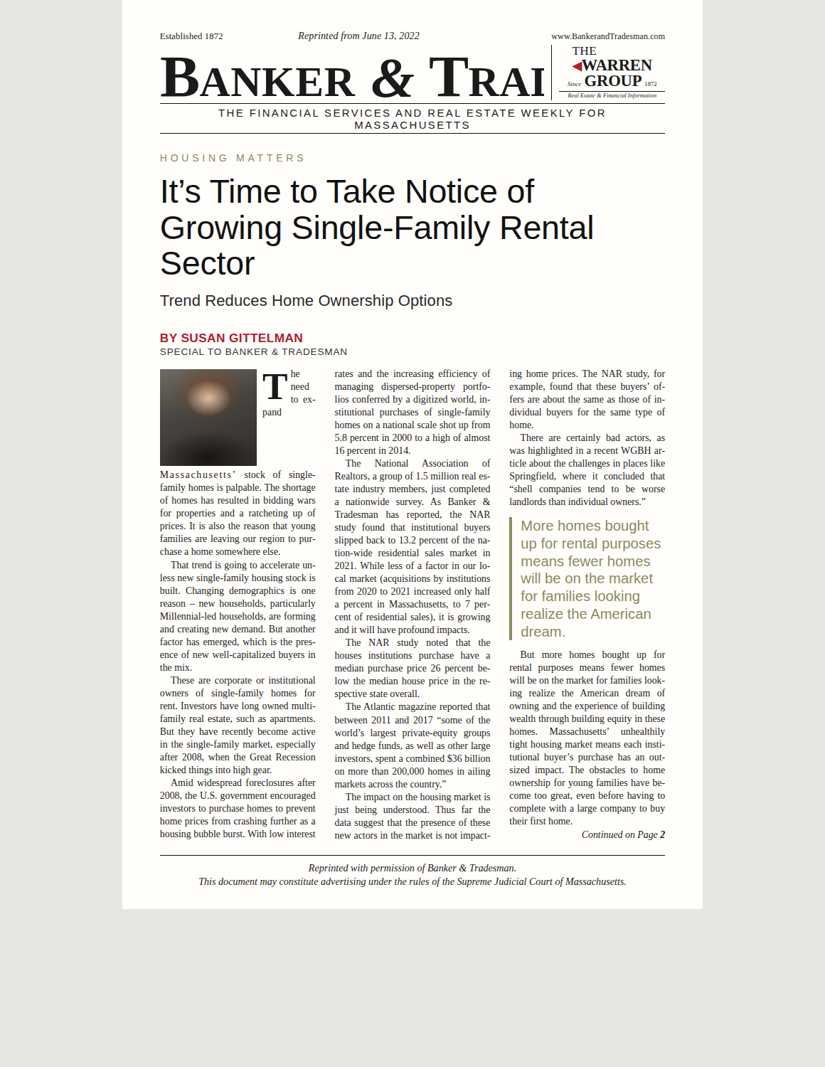Established 1872
Reprinted from June 13, 2022
www.BankerandTradesman.com
BANKER & TRADESMAN
THE
◀WARREN
Since GROUP 1872
Real Estate & Financial Information
The Financial Services and Real Estate Weekly for Massachusetts
Housing Matters
It’s Time to Take Notice of
Growing Single-Family Rental Sector
Trend Reduces Home Ownership Options
By Susan Gittelman
Special to Banker & Tradesman
The need to expand Massachusetts’ stock of single-family homes is palpable. The shortage of homes has resulted in bidding wars for properties and a ratcheting up of prices. It is also the reason that young families are leaving our region to purchase a home somewhere else.
That trend is going to accelerate unless new single-family housing stock is built. Changing demographics is one reason – new households, particularly Millennial-led households, are forming and creating new demand. But another factor has emerged, which is the presence of new well-capitalized buyers in the mix.
These are corporate or institutional owners of single-family homes for rent. Investors have long owned multifamily real estate, such as apartments. But they have recently become active in the single-family market, especially after 2008, when the Great Recession kicked things into high gear.
Amid widespread foreclosures after 2008, the U.S. government encouraged investors to purchase homes to prevent home prices from crashing further as a housing bubble burst. With low interest rates and the increasing efficiency of managing dispersed-property portfolios conferred by a digitized world, institutional purchases of single-family homes on a national scale shot up from 5.8 percent in 2000 to a high of almost 16 percent in 2014.
The National Association of Realtors, a group of 1.5 million real estate industry members, just completed a nationwide survey. As Banker & Tradesman has reported, the NAR study found that institutional buyers slipped back to 13.2 percent of the nation-wide residential sales market in 2021. While less of a factor in our local market (acquisitions by institutions from 2020 to 2021 increased only half a percent in Massachusetts, to 7 percent of residential sales), it is growing and it will have profound impacts.
The NAR study noted that the houses institutions purchase have a median purchase price 26 percent below the median house price in the respective state overall.
The Atlantic magazine reported that between 2011 and 2017 “some of the world’s largest private-equity groups and hedge funds, as well as other large investors, spent a combined $36 billion on more than 200,000 homes in ailing markets across the country.”
The impact on the housing market is just being understood. Thus far the data suggest that the presence of these new actors in the market is not impacting home prices. The NAR study, for example, found that these buyers’ offers are about the same as those of individual buyers for the same type of home.
There are certainly bad actors, as was highlighted in a recent WGBH article about the challenges in places like Springfield, where it concluded that “shell companies tend to be worse landlords than individual owners.”
More homes bought up for rental purposes means fewer homes will be on the market for families looking realize the American dream.
But more homes bought up for rental purposes means fewer homes will be on the market for families looking realize the American dream of owning and the experience of building wealth through building equity in these homes. Massachusetts’ unhealthily tight housing market means each institutional buyer’s purchase has an outsized impact. The obstacles to home ownership for young families have become too great, even before having to complete with a large company to buy their first home.
Continued on Page 2
Reprinted with permission of Banker & Tradesman.
This document may constitute advertising under the rules of the Supreme Judicial Court of Massachusetts.